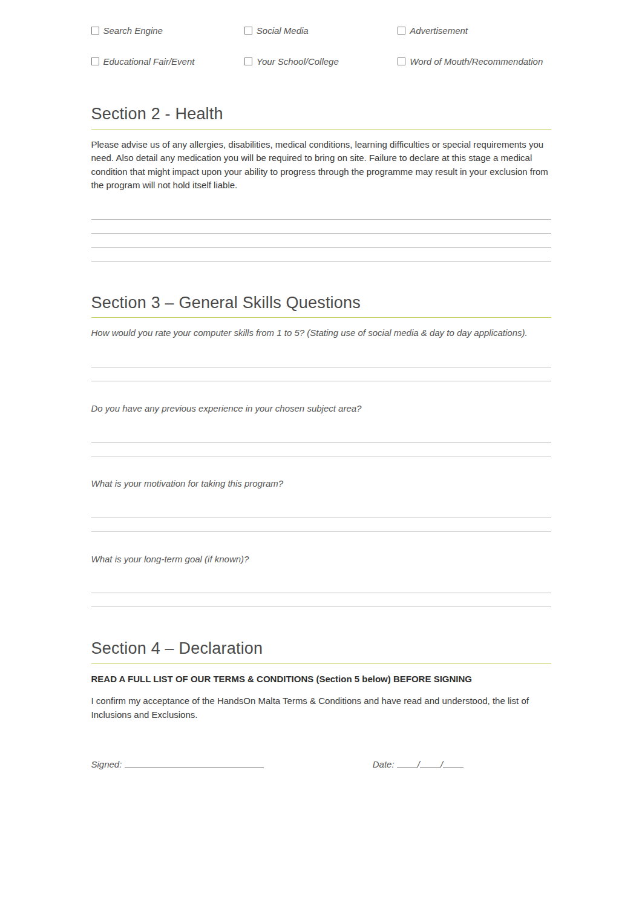Search Engine Social Media Advertisement Educational Fair/Event Your School/College Word of Mouth/Recommendation
Section 2 - Health
Please advise us of any allergies, disabilities, medical conditions, learning difficulties or special requirements you need. Also detail any medication you will be required to bring on site. Failure to declare at this stage a medical condition that might impact upon your ability to progress through the programme may result in your exclusion from the program will not hold itself liable.
Section 3 – General Skills Questions
How would you rate your computer skills from 1 to 5? (Stating use of social media & day to day applications).
Do you have any previous experience in your chosen subject area?
What is your motivation for taking this program?
What is your long-term goal (if known)?
Section 4 – Declaration
READ A FULL LIST OF OUR TERMS & CONDITIONS (Section 5 below) BEFORE SIGNING
I confirm my acceptance of the HandsOn Malta Terms & Conditions and have read and understood, the list of Inclusions and Exclusions.
Signed:
Date: / /